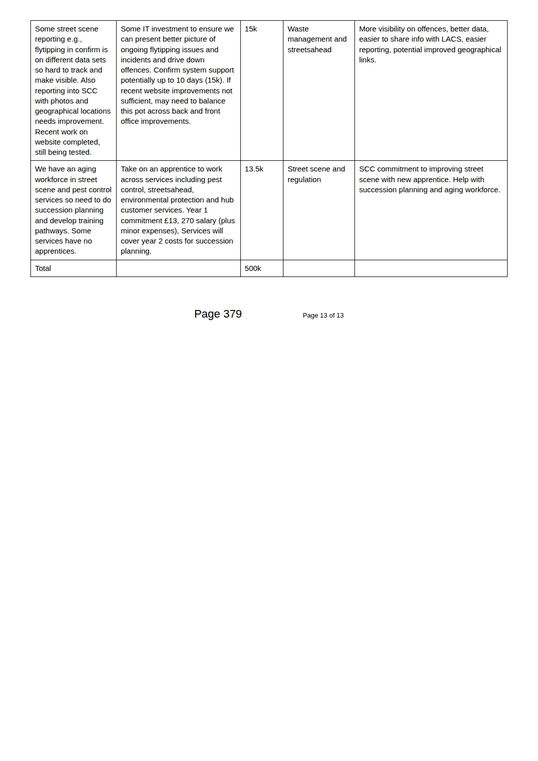| Some street scene reporting e.g., flytipping in confirm is on different data sets so hard to track and make visible. Also reporting into SCC with photos and geographical locations needs improvement. Recent work on website completed, still being tested. | Some IT investment to ensure we can present better picture of ongoing flytipping issues and incidents and drive down offences. Confirm system support potentially up to 10 days (15k). If recent website improvements not sufficient, may need to balance this pot across back and front office improvements. | 15k | Waste management and streetsahead | More visibility on offences, better data, easier to share info with LACS, easier reporting, potential improved geographical links. |
| We have an aging workforce in street scene and pest control services so need to do succession planning and develop training pathways. Some services have no apprentices. | Take on an apprentice to work across services including pest control, streetsahead, environmental protection and hub customer services. Year 1 commitment £13, 270 salary (plus minor expenses), Services will cover year 2 costs for succession planning. | 13.5k | Street scene and regulation | SCC commitment to improving street scene with new apprentice. Help with succession planning and aging workforce. |
| Total | | 500k | | |
Page 379 Page 13 of 13